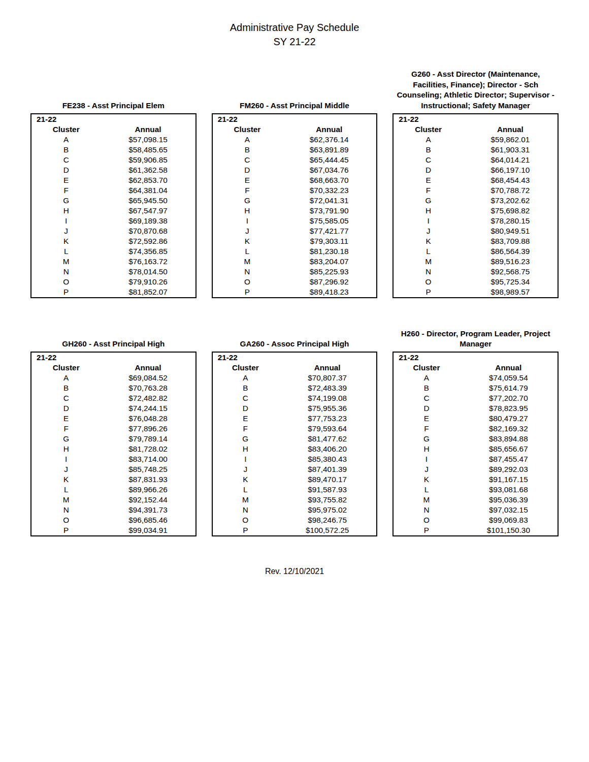Administrative Pay Schedule
SY 21-22
FE238 - Asst Principal Elem
| 21-22 |
| Cluster | Annual |
| A | $57,098.15 |
| B | $58,485.65 |
| C | $59,906.85 |
| D | $61,362.58 |
| E | $62,853.70 |
| F | $64,381.04 |
| G | $65,945.50 |
| H | $67,547.97 |
| I | $69,189.38 |
| J | $70,870.68 |
| K | $72,592.86 |
| L | $74,356.85 |
| M | $76,163.72 |
| N | $78,014.50 |
| O | $79,910.26 |
| P | $81,852.07 |
FM260 - Asst Principal Middle
| 21-22 |
| Cluster | Annual |
| A | $62,376.14 |
| B | $63,891.89 |
| C | $65,444.45 |
| D | $67,034.76 |
| E | $68,663.70 |
| F | $70,332.23 |
| G | $72,041.31 |
| H | $73,791.90 |
| I | $75,585.05 |
| J | $77,421.77 |
| K | $79,303.11 |
| L | $81,230.18 |
| M | $83,204.07 |
| N | $85,225.93 |
| O | $87,296.92 |
| P | $89,418.23 |
G260 - Asst Director (Maintenance, Facilities, Finance); Director - Sch Counseling; Athletic Director; Supervisor - Instructional; Safety Manager
| 21-22 |
| Cluster | Annual |
| A | $59,862.01 |
| B | $61,903.31 |
| C | $64,014.21 |
| D | $66,197.10 |
| E | $68,454.43 |
| F | $70,788.72 |
| G | $73,202.62 |
| H | $75,698.82 |
| I | $78,280.15 |
| J | $80,949.51 |
| K | $83,709.88 |
| L | $86,564.39 |
| M | $89,516.23 |
| N | $92,568.75 |
| O | $95,725.34 |
| P | $98,989.57 |
GH260 - Asst Principal High
| 21-22 |
| Cluster | Annual |
| A | $69,084.52 |
| B | $70,763.28 |
| C | $72,482.82 |
| D | $74,244.15 |
| E | $76,048.28 |
| F | $77,896.26 |
| G | $79,789.14 |
| H | $81,728.02 |
| I | $83,714.00 |
| J | $85,748.25 |
| K | $87,831.93 |
| L | $89,966.26 |
| M | $92,152.44 |
| N | $94,391.73 |
| O | $96,685.46 |
| P | $99,034.91 |
GA260 - Assoc Principal High
| 21-22 |
| Cluster | Annual |
| A | $70,807.37 |
| B | $72,483.39 |
| C | $74,199.08 |
| D | $75,955.36 |
| E | $77,753.23 |
| F | $79,593.64 |
| G | $81,477.62 |
| H | $83,406.20 |
| I | $85,380.43 |
| J | $87,401.39 |
| K | $89,470.17 |
| L | $91,587.93 |
| M | $93,755.82 |
| N | $95,975.02 |
| O | $98,246.75 |
| P | $100,572.25 |
H260 - Director, Program Leader, Project Manager
| 21-22 |
| Cluster | Annual |
| A | $74,059.54 |
| B | $75,614.79 |
| C | $77,202.70 |
| D | $78,823.95 |
| E | $80,479.27 |
| F | $82,169.32 |
| G | $83,894.88 |
| H | $85,656.67 |
| I | $87,455.47 |
| J | $89,292.03 |
| K | $91,167.15 |
| L | $93,081.68 |
| M | $95,036.39 |
| N | $97,032.15 |
| O | $99,069.83 |
| P | $101,150.30 |
Rev. 12/10/2021